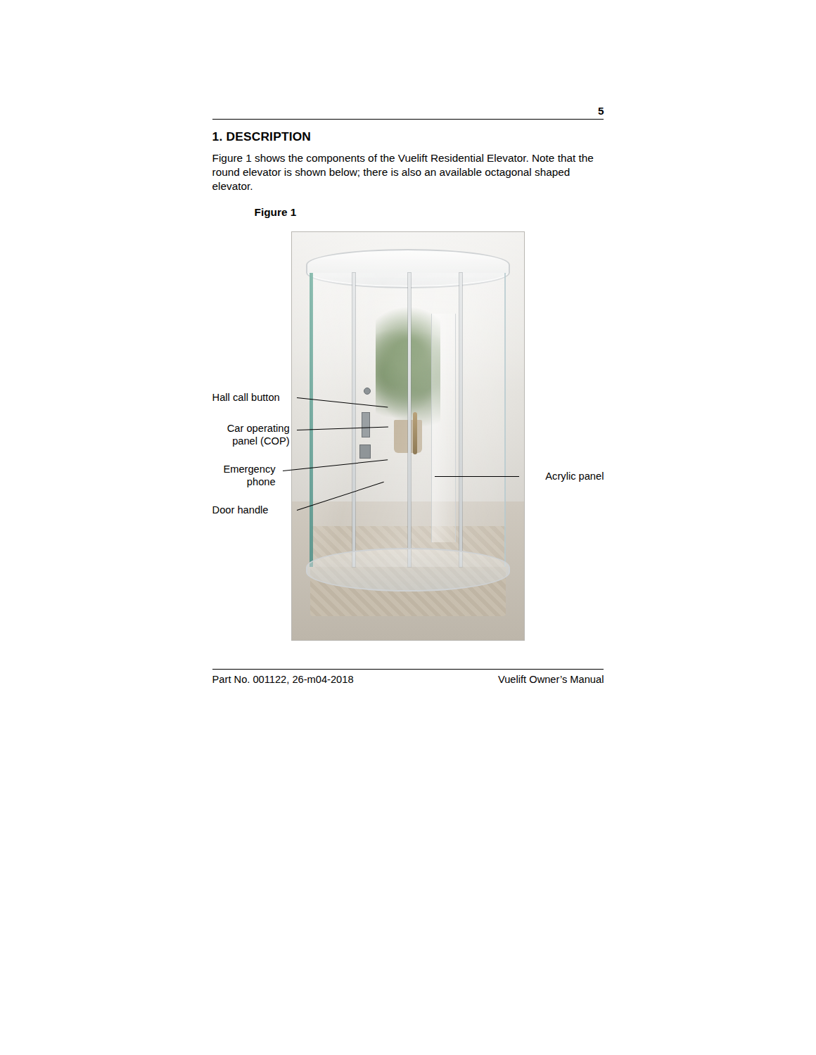5
1. DESCRIPTION
Figure 1 shows the components of the Vuelift Residential Elevator. Note that the round elevator is shown below; there is also an available octagonal shaped elevator.
Figure 1
Hall call button
Car operating panel (COP)
Emergency phone
Door handle
Acrylic panel
Part No. 001122, 26-m04-2018 Vuelift Owner’s Manual